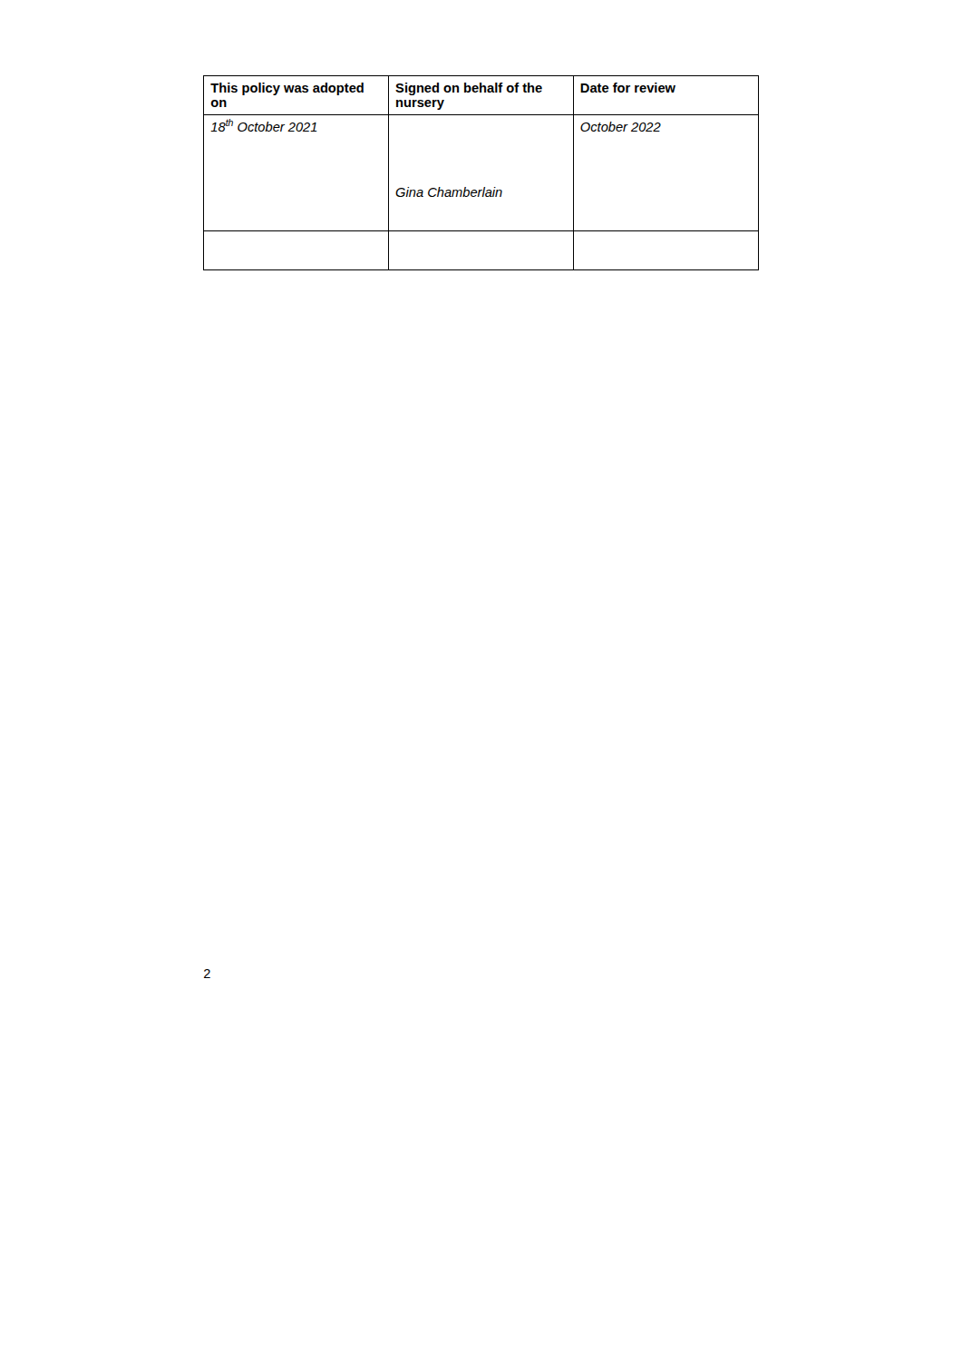| This policy was adopted on | Signed on behalf of the nursery | Date for review |
| --- | --- | --- |
| 18 th October 2021 | Gina Chamberlain | October 2022 |
2